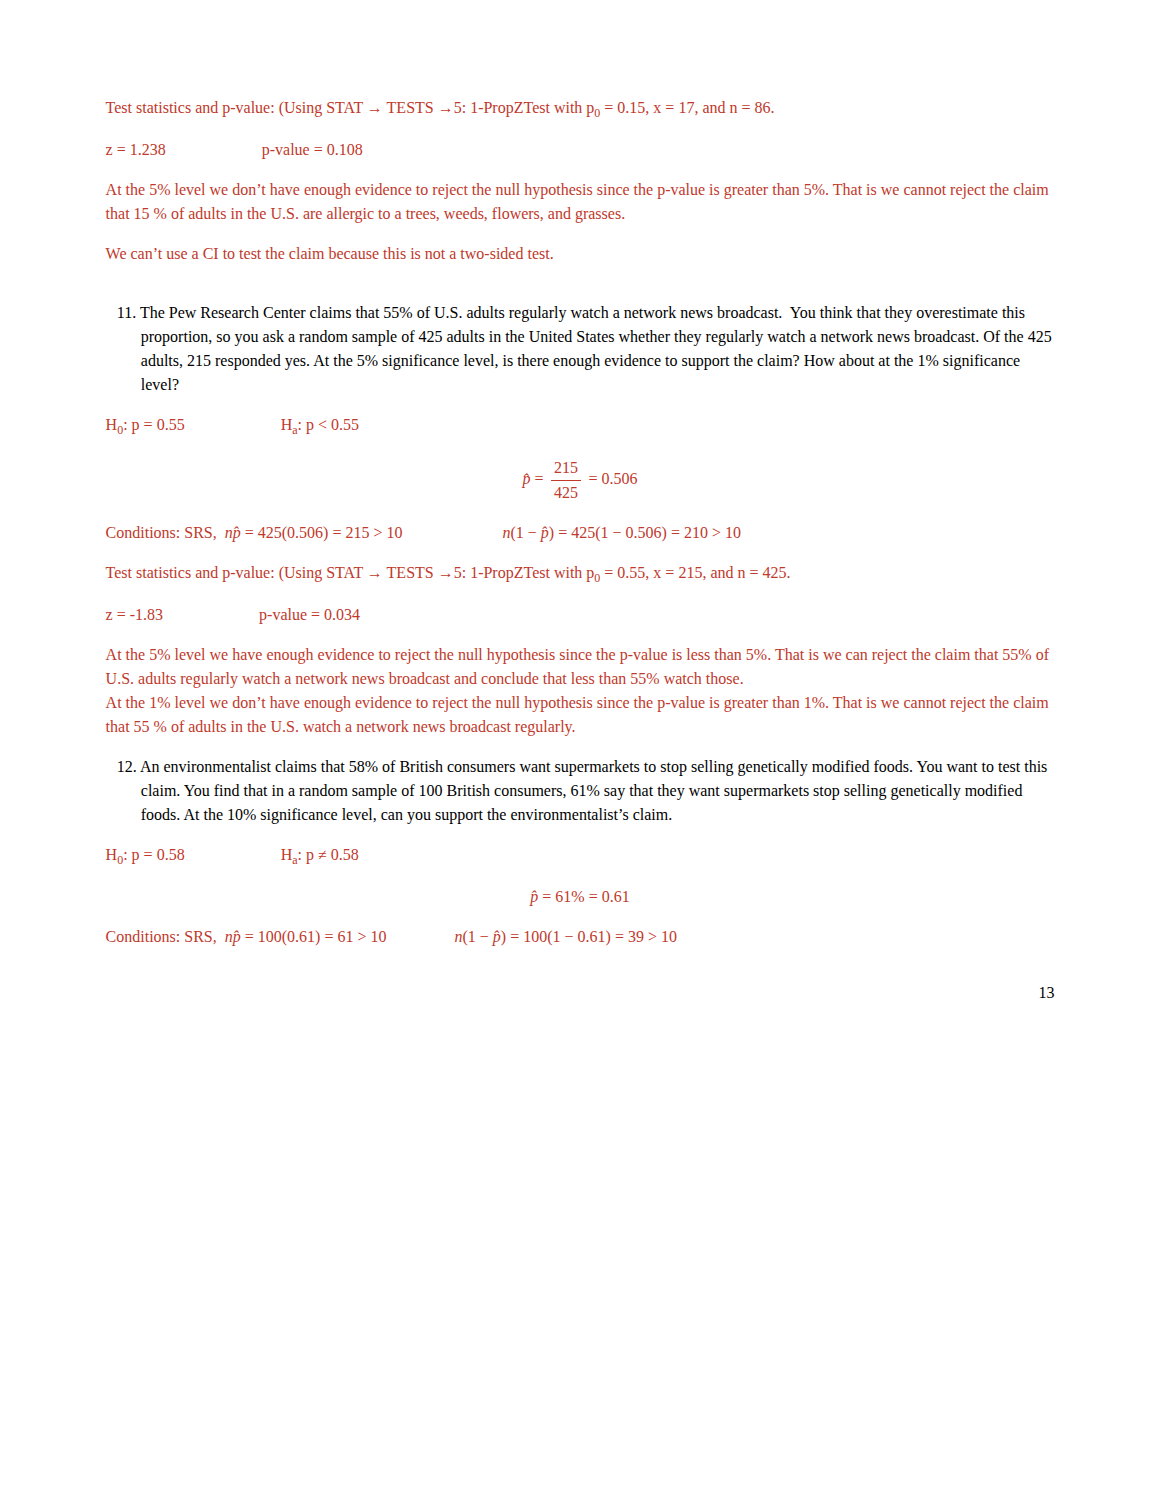Test statistics and p-value: (Using STAT → TESTS →5: 1-PropZTest with p0 = 0.15, x = 17, and n = 86.
z = 1.238 p-value = 0.108
At the 5% level we don’t have enough evidence to reject the null hypothesis since the p-value is greater than 5%. That is we cannot reject the claim that 15 % of adults in the U.S. are allergic to a trees, weeds, flowers, and grasses.
We can’t use a CI to test the claim because this is not a two-sided test.
11. The Pew Research Center claims that 55% of U.S. adults regularly watch a network news broadcast. You think that they overestimate this proportion, so you ask a random sample of 425 adults in the United States whether they regularly watch a network news broadcast. Of the 425 adults, 215 responded yes. At the 5% significance level, is there enough evidence to support the claim? How about at the 1% significance level?
H0: p = 0.55 Ha: p < 0.55
p̂ = 215425 = 0.506
Conditions: SRS, np̂ = 425(0.506) = 215 > 10 n(1 − p̂) = 425(1 − 0.506) = 210 > 10
Test statistics and p-value: (Using STAT → TESTS →5: 1-PropZTest with p0 = 0.55, x = 215, and n = 425.
z = -1.83 p-value = 0.034
At the 5% level we have enough evidence to reject the null hypothesis since the p-value is less than 5%. That is we can reject the claim that 55% of U.S. adults regularly watch a network news broadcast and conclude that less than 55% watch those.
At the 1% level we don’t have enough evidence to reject the null hypothesis since the p-value is greater than 1%. That is we cannot reject the claim that 55 % of adults in the U.S. watch a network news broadcast regularly.
12. An environmentalist claims that 58% of British consumers want supermarkets to stop selling genetically modified foods. You want to test this claim. You find that in a random sample of 100 British consumers, 61% say that they want supermarkets stop selling genetically modified foods. At the 10% significance level, can you support the environmentalist’s claim.
H0: p = 0.58 Ha: p ≠ 0.58
p̂ = 61% = 0.61
Conditions: SRS, np̂ = 100(0.61) = 61 > 10 n(1 − p̂) = 100(1 − 0.61) = 39 > 10
13